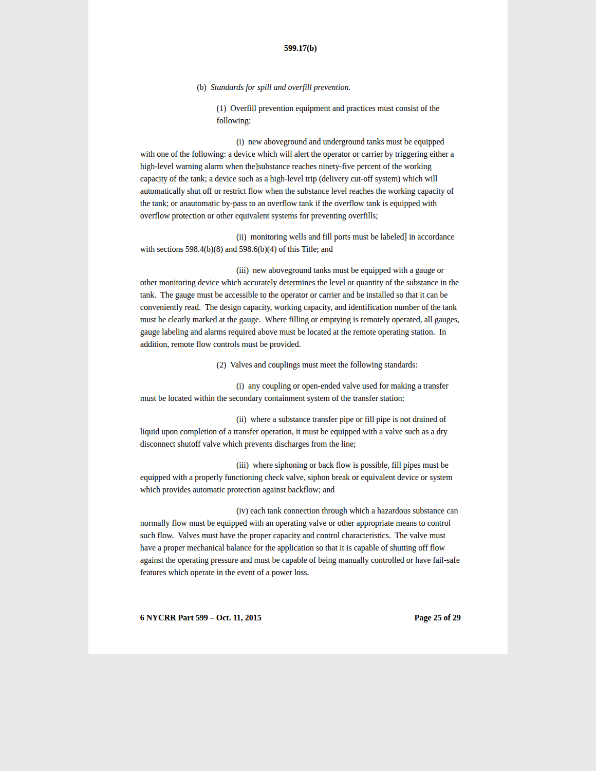599.17(b)
(b) Standards for spill and overfill prevention.
(1) Overfill prevention equipment and practices must consist of the following:
(i) new aboveground and underground tanks must be equipped with one of the following: a device which will alert the operator or carrier by triggering either a high-level warning alarm when the]substance reaches ninety-five percent of the working capacity of the tank; a device such as a high-level trip (delivery cut-off system) which will automatically shut off or restrict flow when the substance level reaches the working capacity of the tank; or anautomatic by-pass to an overflow tank if the overflow tank is equipped with overflow protection or other equivalent systems for preventing overfills;
(ii) monitoring wells and fill ports must be labeled] in accordance with sections 598.4(b)(8) and 598.6(b)(4) of this Title; and
(iii) new aboveground tanks must be equipped with a gauge or other monitoring device which accurately determines the level or quantity of the substance in the tank. The gauge must be accessible to the operator or carrier and be installed so that it can be conveniently read. The design capacity, working capacity, and identification number of the tank must be clearly marked at the gauge. Where filling or emptying is remotely operated, all gauges, gauge labeling and alarms required above must be located at the remote operating station. In addition, remote flow controls must be provided.
(2) Valves and couplings must meet the following standards:
(i) any coupling or open-ended valve used for making a transfer must be located within the secondary containment system of the transfer station;
(ii) where a substance transfer pipe or fill pipe is not drained of liquid upon completion of a transfer operation, it must be equipped with a valve such as a dry disconnect shutoff valve which prevents discharges from the line;
(iii) where siphoning or back flow is possible, fill pipes must be equipped with a properly functioning check valve, siphon break or equivalent device or system which provides automatic protection against backflow; and
(iv) each tank connection through which a hazardous substance can normally flow must be equipped with an operating valve or other appropriate means to control such flow. Valves must have the proper capacity and control characteristics. The valve must have a proper mechanical balance for the application so that it is capable of shutting off flow against the operating pressure and must be capable of being manually controlled or have fail-safe features which operate in the event of a power loss.
6 NYCRR Part 599 – Oct. 11, 2015 Page 25 of 29